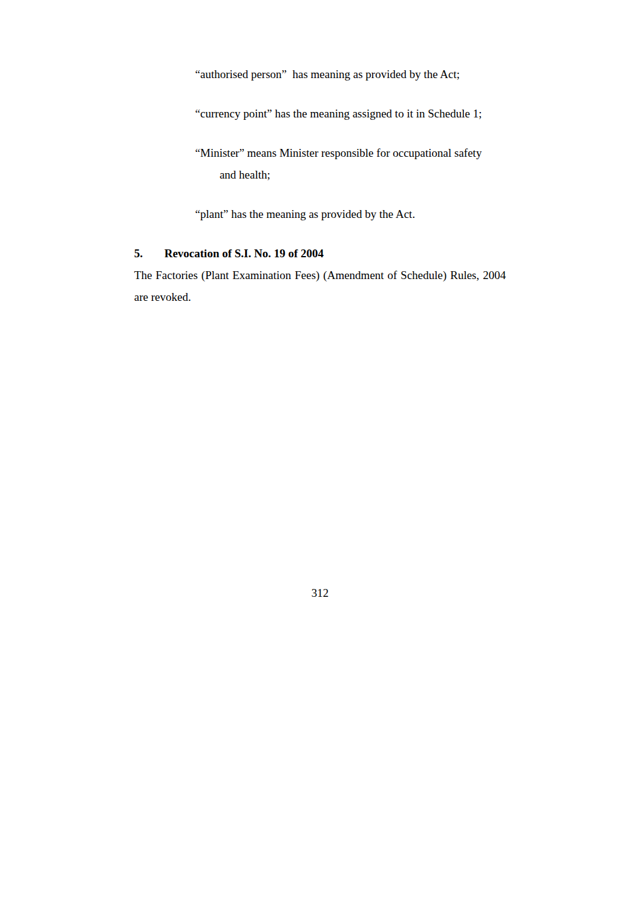“authorised person” has meaning as provided by the Act;
“currency point” has the meaning assigned to it in Schedule 1;
“Minister” means Minister responsible for occupational safetyand health;
“plant” has the meaning as provided by the Act.
5. Revocation of S.I. No. 19 of 2004
The Factories (Plant Examination Fees) (Amendment of Schedule) Rules, 2004 are revoked.
312